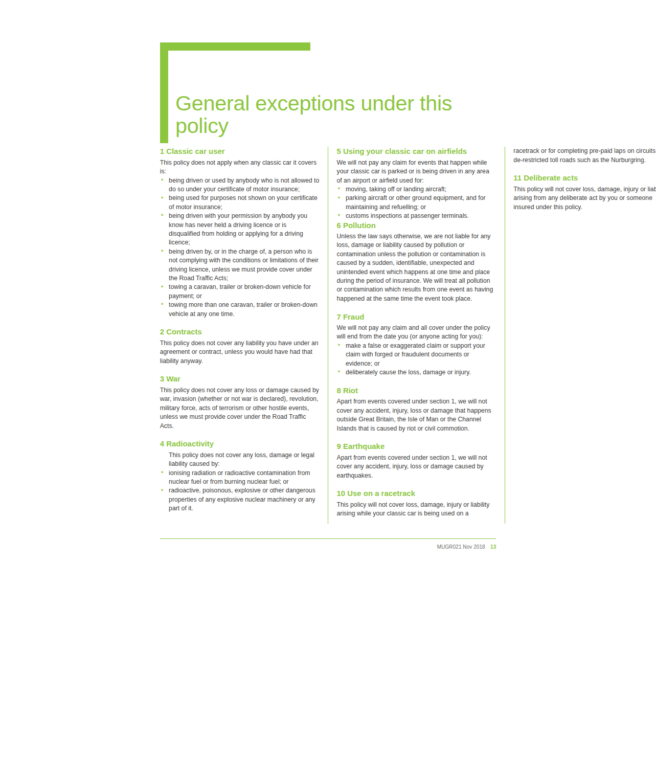General exceptions under this policy
1 Classic car user
This policy does not apply when any classic car it covers is:
being driven or used by anybody who is not allowed to do so under your certificate of motor insurance;
being used for purposes not shown on your certificate of motor insurance;
being driven with your permission by anybody you know has never held a driving licence or is disqualified from holding or applying for a driving licence;
being driven by, or in the charge of, a person who is not complying with the conditions or limitations of their driving licence, unless we must provide cover under the Road Traffic Acts;
towing a caravan, trailer or broken-down vehicle for payment; or
towing more than one caravan, trailer or broken-down vehicle at any one time.
2 Contracts
This policy does not cover any liability you have under an agreement or contract, unless you would have had that liability anyway.
3 War
This policy does not cover any loss or damage caused by war, invasion (whether or not war is declared), revolution, military force, acts of terrorism or other hostile events, unless we must provide cover under the Road Traffic Acts.
4 Radioactivity
This policy does not cover any loss, damage or legal liability caused by:
ionising radiation or radioactive contamination from nuclear fuel or from burning nuclear fuel; or
radioactive, poisonous, explosive or other dangerous properties of any explosive nuclear machinery or any part of it.
5 Using your classic car on airfields
We will not pay any claim for events that happen while your classic car is parked or is being driven in any area of an airport or airfield used for:
moving, taking off or landing aircraft;
parking aircraft or other ground equipment, and for maintaining and refuelling; or
customs inspections at passenger terminals.
6 Pollution
Unless the law says otherwise, we are not liable for any loss, damage or liability caused by pollution or contamination unless the pollution or contamination is caused by a sudden, identifiable, unexpected and unintended event which happens at one time and place during the period of insurance. We will treat all pollution or contamination which results from one event as having happened at the same time the event took place.
7 Fraud
We will not pay any claim and all cover under the policy will end from the date you (or anyone acting for you):
make a false or exaggerated claim or support your claim with forged or fraudulent documents or evidence; or
deliberately cause the loss, damage or injury.
8 Riot
Apart from events covered under section 1, we will not cover any accident, injury, loss or damage that happens outside Great Britain, the Isle of Man or the Channel Islands that is caused by riot or civil commotion.
9 Earthquake
Apart from events covered under section 1, we will not cover any accident, injury, loss or damage caused by earthquakes.
10 Use on a racetrack
This policy will not cover loss, damage, injury or liability arising while your classic car is being used on a racetrack or for completing pre-paid laps on circuits or de-restricted toll roads such as the Nurburgring.
11 Deliberate acts
This policy will not cover loss, damage, injury or liability arising from any deliberate act by you or someone insured under this policy.
MUGR021 Nov 2018 13